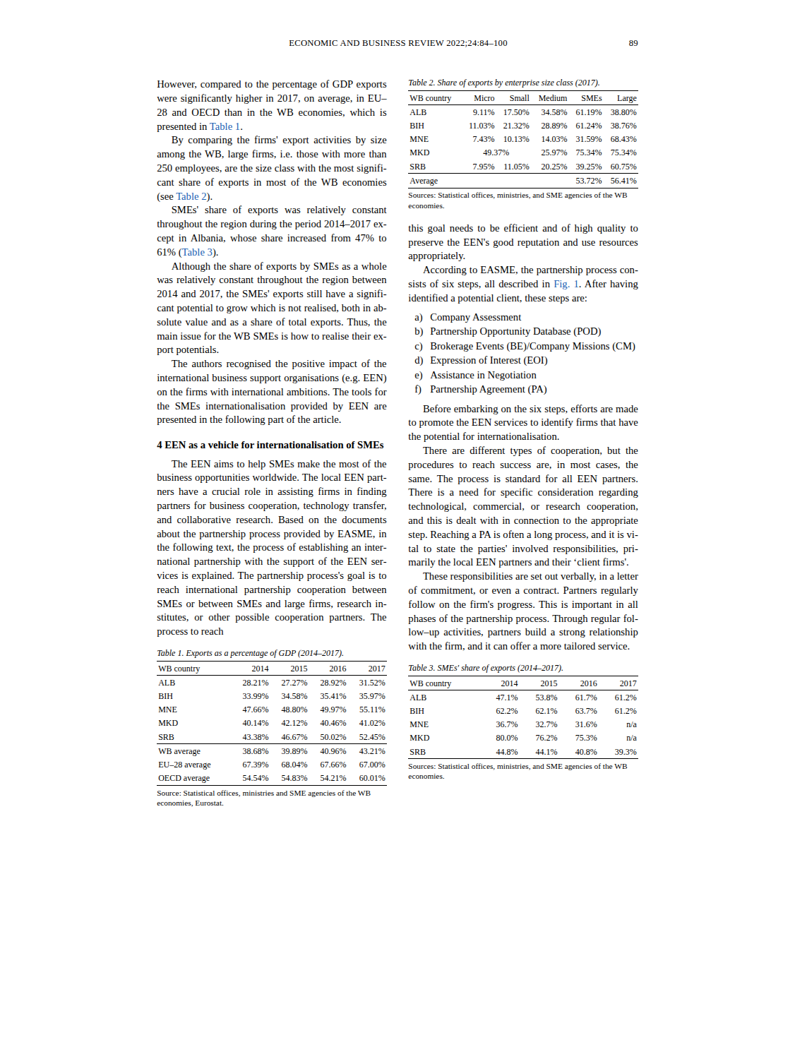ECONOMIC AND BUSINESS REVIEW 2022;24:84–100 89
However, compared to the percentage of GDP exports were significantly higher in 2017, on average, in EU–28 and OECD than in the WB economies, which is presented in Table 1.
By comparing the firms' export activities by size among the WB, large firms, i.e. those with more than 250 employees, are the size class with the most significant share of exports in most of the WB economies (see Table 2).
SMEs' share of exports was relatively constant throughout the region during the period 2014–2017 except in Albania, whose share increased from 47% to 61% (Table 3).
Although the share of exports by SMEs as a whole was relatively constant throughout the region between 2014 and 2017, the SMEs' exports still have a significant potential to grow which is not realised, both in absolute value and as a share of total exports. Thus, the main issue for the WB SMEs is how to realise their export potentials.
The authors recognised the positive impact of the international business support organisations (e.g. EEN) on the firms with international ambitions. The tools for the SMEs internationalisation provided by EEN are presented in the following part of the article.
4 EEN as a vehicle for internationalisation of SMEs
The EEN aims to help SMEs make the most of the business opportunities worldwide. The local EEN partners have a crucial role in assisting firms in finding partners for business cooperation, technology transfer, and collaborative research. Based on the documents about the partnership process provided by EASME, in the following text, the process of establishing an international partnership with the support of the EEN services is explained. The partnership process's goal is to reach international partnership cooperation between SMEs or between SMEs and large firms, research institutes, or other possible cooperation partners. The process to reach
Table 1. Exports as a percentage of GDP (2014–2017).
| WB country | 2014 | 2015 | 2016 | 2017 |
| --- | --- | --- | --- | --- |
| ALB | 28.21% | 27.27% | 28.92% | 31.52% |
| BIH | 33.99% | 34.58% | 35.41% | 35.97% |
| MNE | 47.66% | 48.80% | 49.97% | 55.11% |
| MKD | 40.14% | 42.12% | 40.46% | 41.02% |
| SRB | 43.38% | 46.67% | 50.02% | 52.45% |
| WB average | 38.68% | 39.89% | 40.96% | 43.21% |
| EU–28 average | 67.39% | 68.04% | 67.66% | 67.00% |
| OECD average | 54.54% | 54.83% | 54.21% | 60.01% |
Source: Statistical offices, ministries and SME agencies of the WB economies, Eurostat.
Table 2. Share of exports by enterprise size class (2017).
| WB country | Micro | Small | Medium | SMEs | Large |
| --- | --- | --- | --- | --- | --- |
| ALB | 9.11% | 17.50% | 34.58% | 61.19% | 38.80% |
| BIH | 11.03% | 21.32% | 28.89% | 61.24% | 38.76% |
| MNE | 7.43% | 10.13% | 14.03% | 31.59% | 68.43% |
| MKD | 49.37% | 25.97% | 75.34% | 75.34% |
| SRB | 7.95% | 11.05% | 20.25% | 39.25% | 60.75% |
| Average | | | | 53.72% | 56.41% |
Sources: Statistical offices, ministries, and SME agencies of the WB economies.
this goal needs to be efficient and of high quality to preserve the EEN's good reputation and use resources appropriately.
According to EASME, the partnership process consists of six steps, all described in Fig. 1. After having identified a potential client, these steps are:
a) Company Assessment
b) Partnership Opportunity Database (POD)
c) Brokerage Events (BE)/Company Missions (CM)
d) Expression of Interest (EOI)
e) Assistance in Negotiation
f) Partnership Agreement (PA)
Before embarking on the six steps, efforts are made to promote the EEN services to identify firms that have the potential for internationalisation.
There are different types of cooperation, but the procedures to reach success are, in most cases, the same. The process is standard for all EEN partners. There is a need for specific consideration regarding technological, commercial, or research cooperation, and this is dealt with in connection to the appropriate step. Reaching a PA is often a long process, and it is vital to state the parties' involved responsibilities, primarily the local EEN partners and their ‘client firms'.
These responsibilities are set out verbally, in a letter of commitment, or even a contract. Partners regularly follow on the firm's progress. This is important in all phases of the partnership process. Through regular follow–up activities, partners build a strong relationship with the firm, and it can offer a more tailored service.
Table 3. SMEs' share of exports (2014–2017).
| WB country | 2014 | 2015 | 2016 | 2017 |
| --- | --- | --- | --- | --- |
| ALB | 47.1% | 53.8% | 61.7% | 61.2% |
| BIH | 62.2% | 62.1% | 63.7% | 61.2% |
| MNE | 36.7% | 32.7% | 31.6% | n/a |
| MKD | 80.0% | 76.2% | 75.3% | n/a |
| SRB | 44.8% | 44.1% | 40.8% | 39.3% |
Sources: Statistical offices, ministries, and SME agencies of the WB economies.